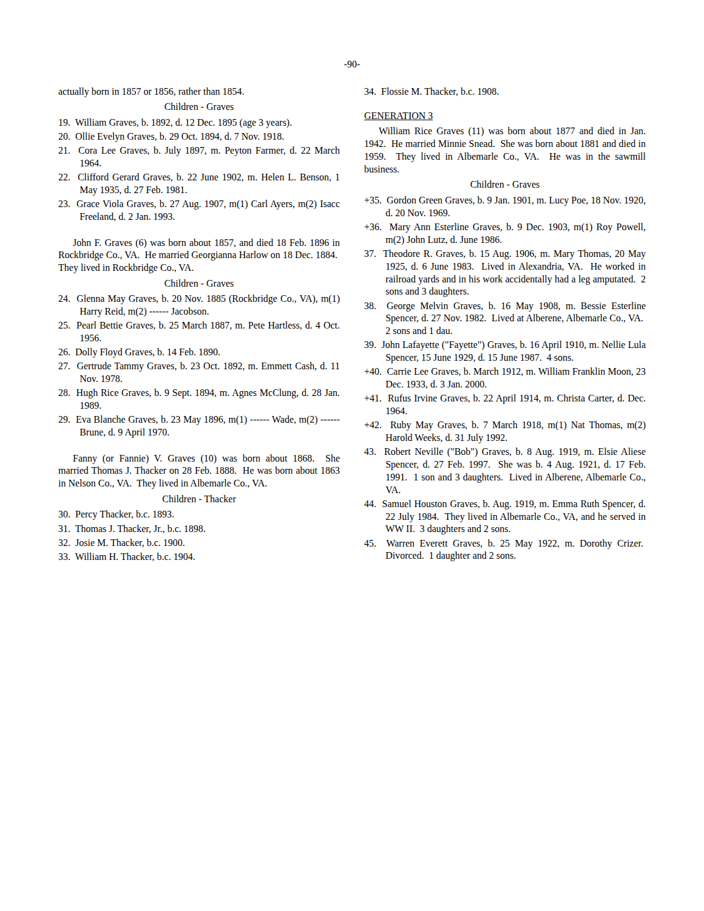-90-
actually born in 1857 or 1856, rather than 1854.
Children - Graves
19. William Graves, b. 1892, d. 12 Dec. 1895 (age 3 years).
20. Ollie Evelyn Graves, b. 29 Oct. 1894, d. 7 Nov. 1918.
21. Cora Lee Graves, b. July 1897, m. Peyton Farmer, d. 22 March 1964.
22. Clifford Gerard Graves, b. 22 June 1902, m. Helen L. Benson, 1 May 1935, d. 27 Feb. 1981.
23. Grace Viola Graves, b. 27 Aug. 1907, m(1) Carl Ayers, m(2) Isacc Freeland, d. 2 Jan. 1993.
John F. Graves (6) was born about 1857, and died 18 Feb. 1896 in Rockbridge Co., VA. He married Georgianna Harlow on 18 Dec. 1884. They lived in Rockbridge Co., VA.
Children - Graves
24. Glenna May Graves, b. 20 Nov. 1885 (Rockbridge Co., VA), m(1) Harry Reid, m(2) ------ Jacobson.
25. Pearl Bettie Graves, b. 25 March 1887, m. Pete Hartless, d. 4 Oct. 1956.
26. Dolly Floyd Graves, b. 14 Feb. 1890.
27. Gertrude Tammy Graves, b. 23 Oct. 1892, m. Emmett Cash, d. 11 Nov. 1978.
28. Hugh Rice Graves, b. 9 Sept. 1894, m. Agnes McClung, d. 28 Jan. 1989.
29. Eva Blanche Graves, b. 23 May 1896, m(1) ------ Wade, m(2) ------ Brune, d. 9 April 1970.
Fanny (or Fannie) V. Graves (10) was born about 1868. She married Thomas J. Thacker on 28 Feb. 1888. He was born about 1863 in Nelson Co., VA. They lived in Albemarle Co., VA.
Children - Thacker
30. Percy Thacker, b.c. 1893.
31. Thomas J. Thacker, Jr., b.c. 1898.
32. Josie M. Thacker, b.c. 1900.
33. William H. Thacker, b.c. 1904.
34. Flossie M. Thacker, b.c. 1908.
GENERATION 3
William Rice Graves (11) was born about 1877 and died in Jan. 1942. He married Minnie Snead. She was born about 1881 and died in 1959. They lived in Albemarle Co., VA. He was in the sawmill business.
Children - Graves
+35. Gordon Green Graves, b. 9 Jan. 1901, m. Lucy Poe, 18 Nov. 1920, d. 20 Nov. 1969.
+36. Mary Ann Esterline Graves, b. 9 Dec. 1903, m(1) Roy Powell, m(2) John Lutz, d. June 1986.
37. Theodore R. Graves, b. 15 Aug. 1906, m. Mary Thomas, 20 May 1925, d. 6 June 1983. Lived in Alexandria, VA. He worked in railroad yards and in his work accidentally had a leg amputated. 2 sons and 3 daughters.
38. George Melvin Graves, b. 16 May 1908, m. Bessie Esterline Spencer, d. 27 Nov. 1982. Lived at Alberene, Albemarle Co., VA. 2 sons and 1 dau.
39. John Lafayette ("Fayette") Graves, b. 16 April 1910, m. Nellie Lula Spencer, 15 June 1929, d. 15 June 1987. 4 sons.
+40. Carrie Lee Graves, b. March 1912, m. William Franklin Moon, 23 Dec. 1933, d. 3 Jan. 2000.
+41. Rufus Irvine Graves, b. 22 April 1914, m. Christa Carter, d. Dec. 1964.
+42. Ruby May Graves, b. 7 March 1918, m(1) Nat Thomas, m(2) Harold Weeks, d. 31 July 1992.
43. Robert Neville ("Bob") Graves, b. 8 Aug. 1919, m. Elsie Aliese Spencer, d. 27 Feb. 1997. She was b. 4 Aug. 1921, d. 17 Feb. 1991. 1 son and 3 daughters. Lived in Alberene, Albemarle Co., VA.
44. Samuel Houston Graves, b. Aug. 1919, m. Emma Ruth Spencer, d. 22 July 1984. They lived in Albemarle Co., VA, and he served in WW II. 3 daughters and 2 sons.
45. Warren Everett Graves, b. 25 May 1922, m. Dorothy Crizer. Divorced. 1 daughter and 2 sons.